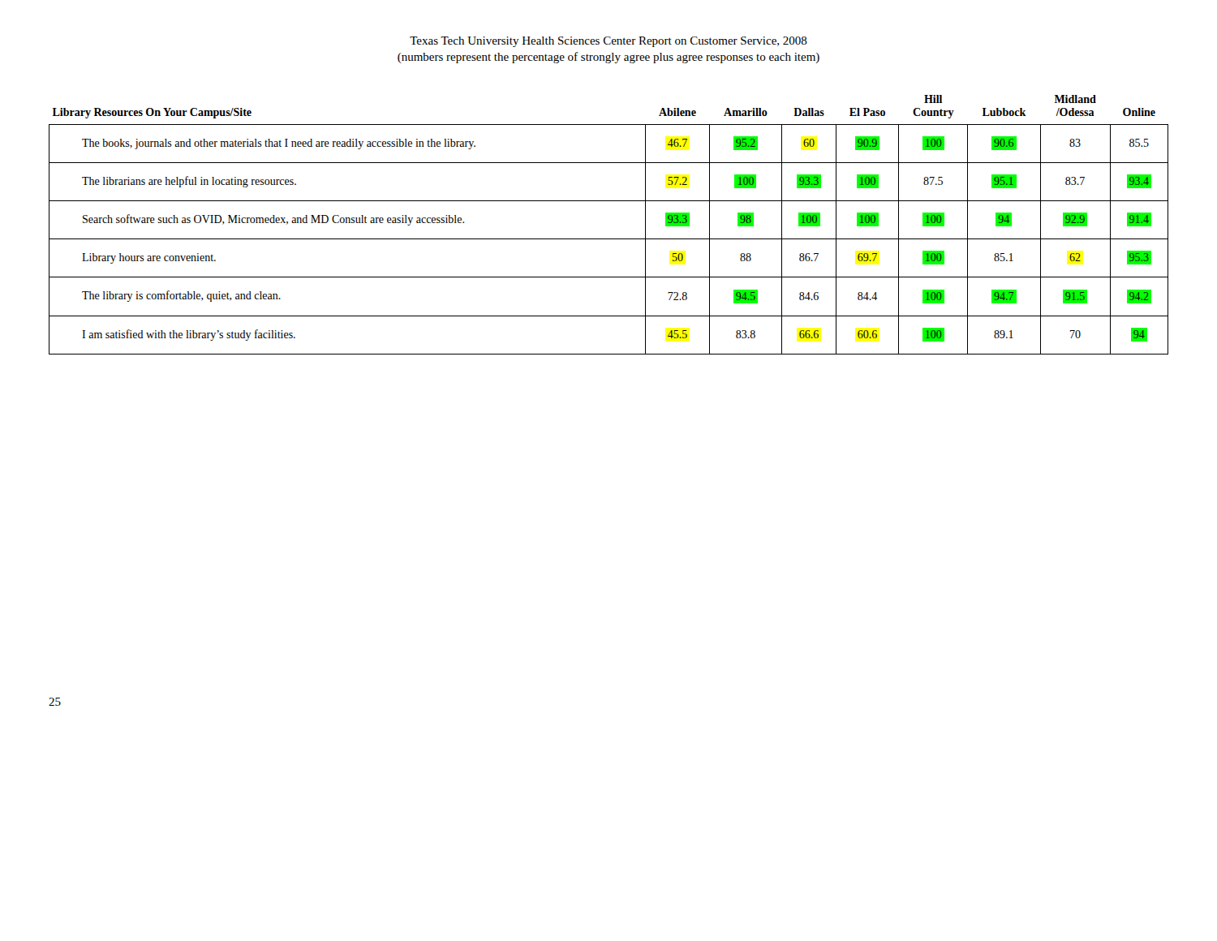Texas Tech University Health Sciences Center Report on Customer Service, 2008
(numbers represent the percentage of strongly agree plus agree responses to each item)
| Library Resources On Your Campus/Site | Abilene | Amarillo | Dallas | El Paso | Hill Country | Lubbock | Midland /Odessa | Online |
| --- | --- | --- | --- | --- | --- | --- | --- | --- |
| The books, journals and other materials that I need are readily accessible in the library. | 46.7 | 95.2 | 60 | 90.9 | 100 | 90.6 | 83 | 85.5 |
| The librarians are helpful in locating resources. | 57.2 | 100 | 93.3 | 100 | 87.5 | 95.1 | 83.7 | 93.4 |
| Search software such as OVID, Micromedex, and MD Consult are easily accessible. | 93.3 | 98 | 100 | 100 | 100 | 94 | 92.9 | 91.4 |
| Library hours are convenient. | 50 | 88 | 86.7 | 69.7 | 100 | 85.1 | 62 | 95.3 |
| The library is comfortable, quiet, and clean. | 72.8 | 94.5 | 84.6 | 84.4 | 100 | 94.7 | 91.5 | 94.2 |
| I am satisfied with the library’s study facilities. | 45.5 | 83.8 | 66.6 | 60.6 | 100 | 89.1 | 70 | 94 |
25